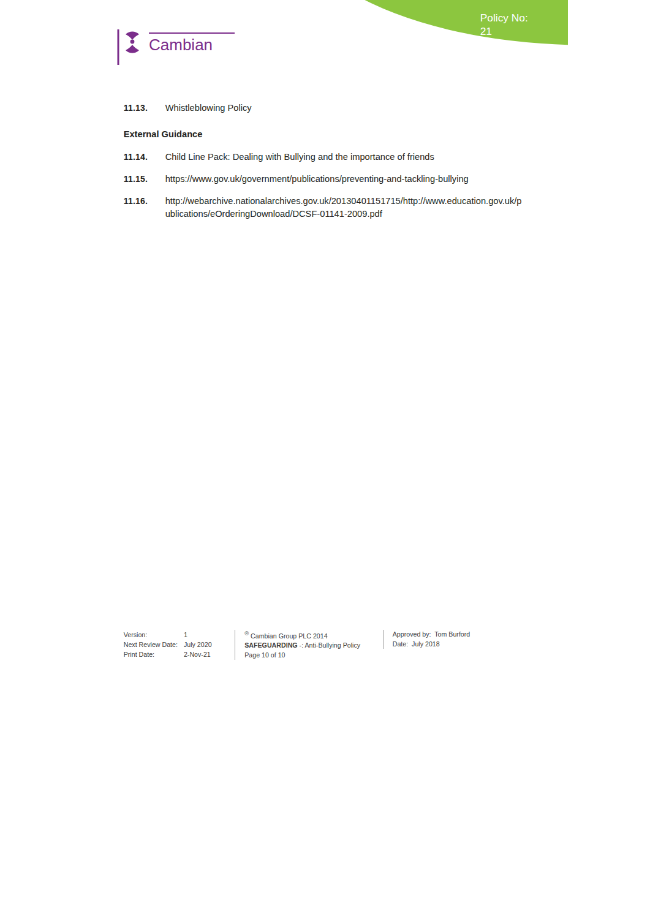Policy No:
21
Cambian
11.13.
Whistleblowing Policy
External Guidance
11.14.
Child Line Pack: Dealing with Bullying and the importance of friends
11.15.
https://www.gov.uk/government/publications/preventing-and-tackling-bullying
11.16.
http://webarchive.nationalarchives.gov.uk/20130401151715/http://www.education.gov.uk/publications/eOrderingDownload/DCSF-01141-2009.pdf
Version: 1
Next Review Date: July 2020
Print Date: 2-Nov-21
® Cambian Group PLC 2014
SAFEGUARDING -: Anti-Bullying Policy
Page 10 of 10
Approved by: Tom Burford
Date: July 2018